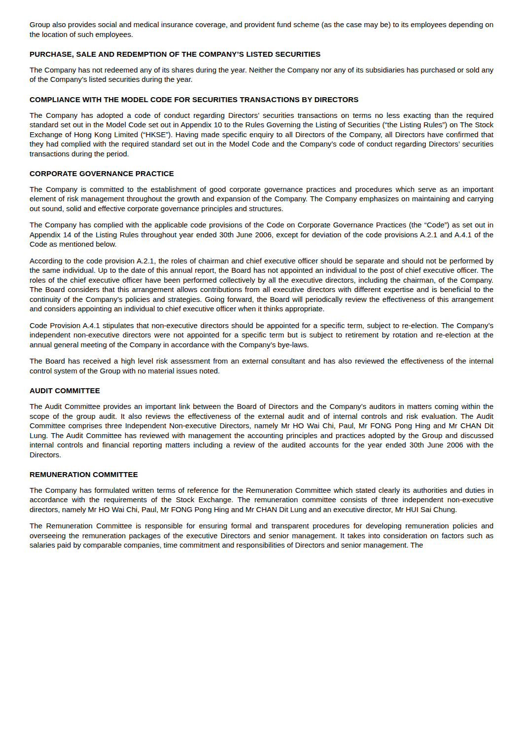Group also provides social and medical insurance coverage, and provident fund scheme (as the case may be) to its employees depending on the location of such employees.
Purchase, Sale and Redemption of the Company’s Listed Securities
The Company has not redeemed any of its shares during the year. Neither the Company nor any of its subsidiaries has purchased or sold any of the Company’s listed securities during the year.
Compliance with the Model Code for Securities Transactions by Directors
The Company has adopted a code of conduct regarding Directors’ securities transactions on terms no less exacting than the required standard set out in the Model Code set out in Appendix 10 to the Rules Governing the Listing of Securities (“the Listing Rules”) on The Stock Exchange of Hong Kong Limited (“HKSE”). Having made specific enquiry to all Directors of the Company, all Directors have confirmed that they had complied with the required standard set out in the Model Code and the Company’s code of conduct regarding Directors’ securities transactions during the period.
Corporate Governance Practice
The Company is committed to the establishment of good corporate governance practices and procedures which serve as an important element of risk management throughout the growth and expansion of the Company. The Company emphasizes on maintaining and carrying out sound, solid and effective corporate governance principles and structures.
The Company has complied with the applicable code provisions of the Code on Corporate Governance Practices (the “Code”) as set out in Appendix 14 of the Listing Rules throughout year ended 30th June 2006, except for deviation of the code provisions A.2.1 and A.4.1 of the Code as mentioned below.
According to the code provision A.2.1, the roles of chairman and chief executive officer should be separate and should not be performed by the same individual. Up to the date of this annual report, the Board has not appointed an individual to the post of chief executive officer. The roles of the chief executive officer have been performed collectively by all the executive directors, including the chairman, of the Company. The Board considers that this arrangement allows contributions from all executive directors with different expertise and is beneficial to the continuity of the Company’s policies and strategies. Going forward, the Board will periodically review the effectiveness of this arrangement and considers appointing an individual to chief executive officer when it thinks appropriate.
Code Provision A.4.1 stipulates that non-executive directors should be appointed for a specific term, subject to re-election. The Company’s independent non-executive directors were not appointed for a specific term but is subject to retirement by rotation and re-election at the annual general meeting of the Company in accordance with the Company’s bye-laws.
The Board has received a high level risk assessment from an external consultant and has also reviewed the effectiveness of the internal control system of the Group with no material issues noted.
Audit Committee
The Audit Committee provides an important link between the Board of Directors and the Company’s auditors in matters coming within the scope of the group audit. It also reviews the effectiveness of the external audit and of internal controls and risk evaluation. The Audit Committee comprises three Independent Non-executive Directors, namely Mr HO Wai Chi, Paul, Mr FONG Pong Hing and Mr CHAN Dit Lung. The Audit Committee has reviewed with management the accounting principles and practices adopted by the Group and discussed internal controls and financial reporting matters including a review of the audited accounts for the year ended 30th June 2006 with the Directors.
Remuneration Committee
The Company has formulated written terms of reference for the Remuneration Committee which stated clearly its authorities and duties in accordance with the requirements of the Stock Exchange. The remuneration committee consists of three independent non-executive directors, namely Mr HO Wai Chi, Paul, Mr FONG Pong Hing and Mr CHAN Dit Lung and an executive director, Mr HUI Sai Chung.
The Remuneration Committee is responsible for ensuring formal and transparent procedures for developing remuneration policies and overseeing the remuneration packages of the executive Directors and senior management. It takes into consideration on factors such as salaries paid by comparable companies, time commitment and responsibilities of Directors and senior management. The